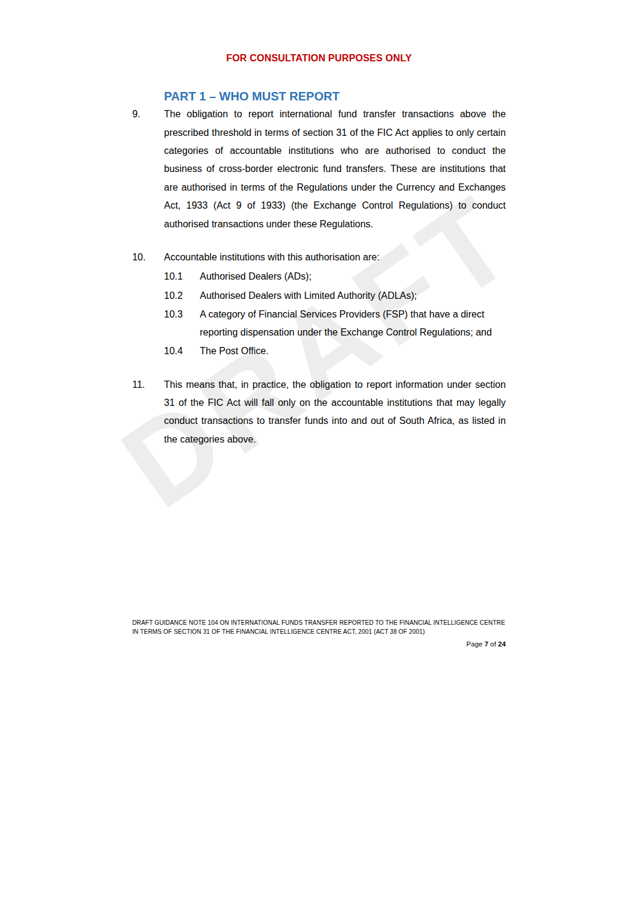DRAFT
FOR CONSULTATION PURPOSES ONLY
PART 1 – WHO MUST REPORT
9. The obligation to report international fund transfer transactions above the prescribed threshold in terms of section 31 of the FIC Act applies to only certain categories of accountable institutions who are authorised to conduct the business of cross-border electronic fund transfers. These are institutions that are authorised in terms of the Regulations under the Currency and Exchanges Act, 1933 (Act 9 of 1933) (the Exchange Control Regulations) to conduct authorised transactions under these Regulations.
10. Accountable institutions with this authorisation are:
10.1 Authorised Dealers (ADs);
10.2 Authorised Dealers with Limited Authority (ADLAs);
10.3 A category of Financial Services Providers (FSP) that have a direct reporting dispensation under the Exchange Control Regulations; and
10.4 The Post Office.
11. This means that, in practice, the obligation to report information under section 31 of the FIC Act will fall only on the accountable institutions that may legally conduct transactions to transfer funds into and out of South Africa, as listed in the categories above.
DRAFT GUIDANCE NOTE 104 ON INTERNATIONAL FUNDS TRANSFER REPORTED TO THE FINANCIAL INTELLIGENCE CENTRE IN TERMS OF SECTION 31 OF THE FINANCIAL INTELLIGENCE CENTRE ACT, 2001 (ACT 38 OF 2001)
Page 7 of 24